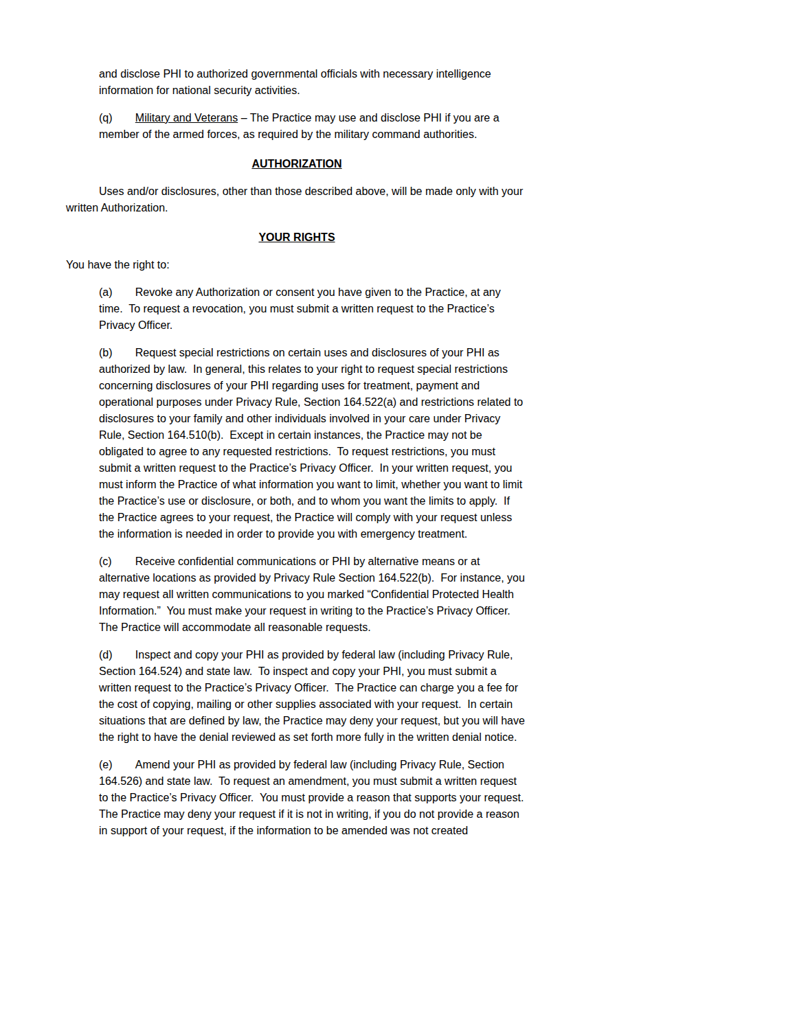and disclose PHI to authorized governmental officials with necessary intelligence information for national security activities.
(q) Military and Veterans – The Practice may use and disclose PHI if you are a member of the armed forces, as required by the military command authorities.
AUTHORIZATION
Uses and/or disclosures, other than those described above, will be made only with your written Authorization.
YOUR RIGHTS
You have the right to:
(a) Revoke any Authorization or consent you have given to the Practice, at any time. To request a revocation, you must submit a written request to the Practice’s Privacy Officer.
(b) Request special restrictions on certain uses and disclosures of your PHI as authorized by law. In general, this relates to your right to request special restrictions concerning disclosures of your PHI regarding uses for treatment, payment and operational purposes under Privacy Rule, Section 164.522(a) and restrictions related to disclosures to your family and other individuals involved in your care under Privacy Rule, Section 164.510(b). Except in certain instances, the Practice may not be obligated to agree to any requested restrictions. To request restrictions, you must submit a written request to the Practice’s Privacy Officer. In your written request, you must inform the Practice of what information you want to limit, whether you want to limit the Practice’s use or disclosure, or both, and to whom you want the limits to apply. If the Practice agrees to your request, the Practice will comply with your request unless the information is needed in order to provide you with emergency treatment.
(c) Receive confidential communications or PHI by alternative means or at alternative locations as provided by Privacy Rule Section 164.522(b). For instance, you may request all written communications to you marked “Confidential Protected Health Information.” You must make your request in writing to the Practice’s Privacy Officer. The Practice will accommodate all reasonable requests.
(d) Inspect and copy your PHI as provided by federal law (including Privacy Rule, Section 164.524) and state law. To inspect and copy your PHI, you must submit a written request to the Practice’s Privacy Officer. The Practice can charge you a fee for the cost of copying, mailing or other supplies associated with your request. In certain situations that are defined by law, the Practice may deny your request, but you will have the right to have the denial reviewed as set forth more fully in the written denial notice.
(e) Amend your PHI as provided by federal law (including Privacy Rule, Section 164.526) and state law. To request an amendment, you must submit a written request to the Practice’s Privacy Officer. You must provide a reason that supports your request. The Practice may deny your request if it is not in writing, if you do not provide a reason in support of your request, if the information to be amended was not created